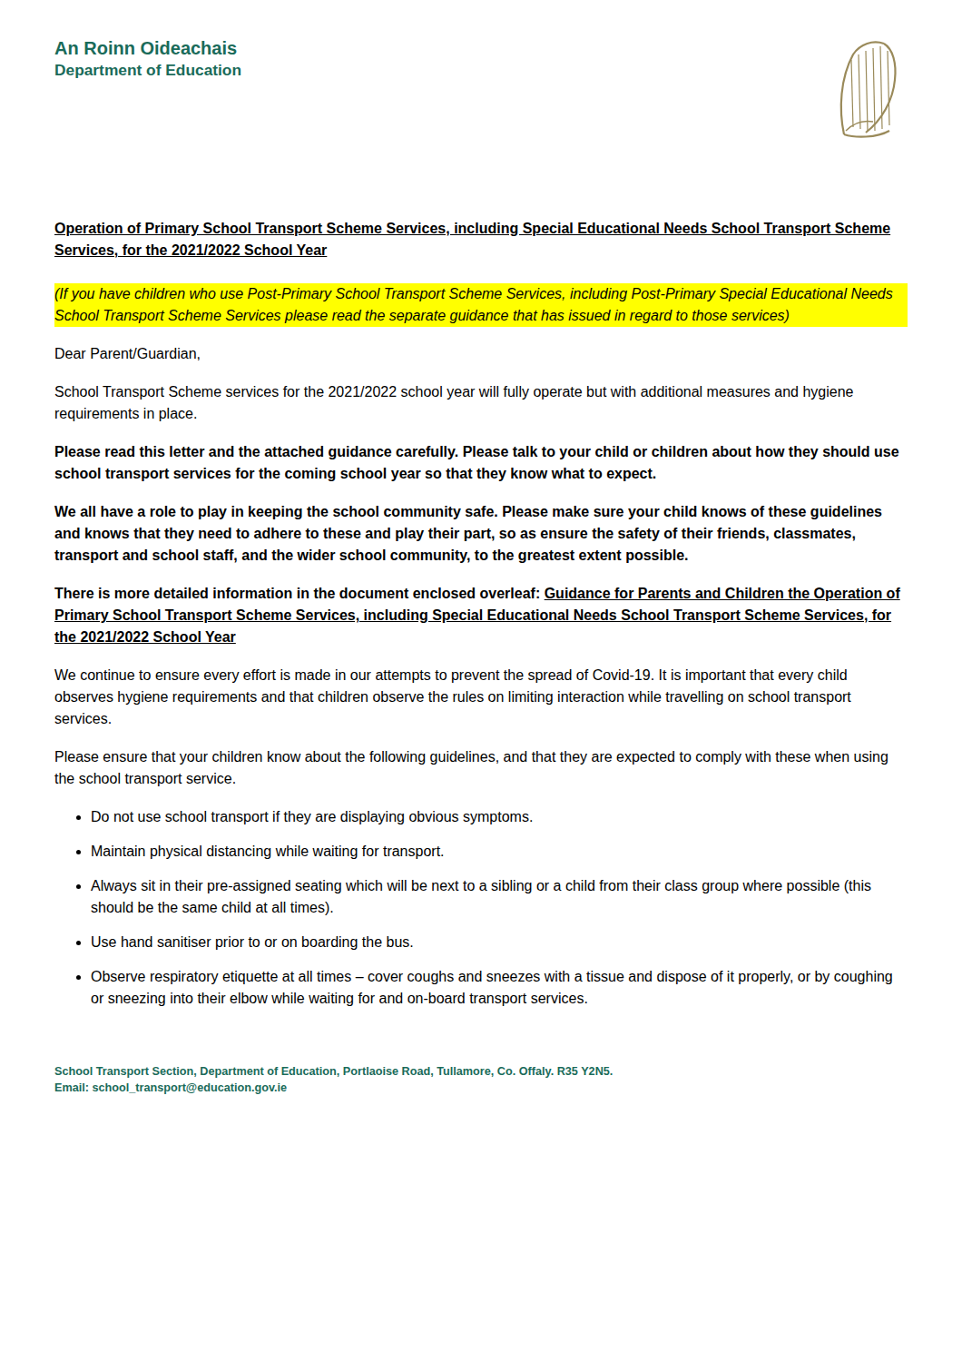An Roinn Oideachais Department of Education
Operation of Primary School Transport Scheme Services, including Special Educational Needs School Transport Scheme Services, for the 2021/2022 School Year
(If you have children who use Post-Primary School Transport Scheme Services, including Post-Primary Special Educational Needs School Transport Scheme Services please read the separate guidance that has issued in regard to those services)
Dear Parent/Guardian,
School Transport Scheme services for the 2021/2022 school year will fully operate but with additional measures and hygiene requirements in place.
Please read this letter and the attached guidance carefully. Please talk to your child or children about how they should use school transport services for the coming school year so that they know what to expect.
We all have a role to play in keeping the school community safe. Please make sure your child knows of these guidelines and knows that they need to adhere to these and play their part, so as ensure the safety of their friends, classmates, transport and school staff, and the wider school community, to the greatest extent possible.
There is more detailed information in the document enclosed overleaf: Guidance for Parents and Children the Operation of Primary School Transport Scheme Services, including Special Educational Needs School Transport Scheme Services, for the 2021/2022 School Year
We continue to ensure every effort is made in our attempts to prevent the spread of Covid-19. It is important that every child observes hygiene requirements and that children observe the rules on limiting interaction while travelling on school transport services.
Please ensure that your children know about the following guidelines, and that they are expected to comply with these when using the school transport service.
Do not use school transport if they are displaying obvious symptoms.
Maintain physical distancing while waiting for transport.
Always sit in their pre-assigned seating which will be next to a sibling or a child from their class group where possible (this should be the same child at all times).
Use hand sanitiser prior to or on boarding the bus.
Observe respiratory etiquette at all times – cover coughs and sneezes with a tissue and dispose of it properly, or by coughing or sneezing into their elbow while waiting for and on-board transport services.
School Transport Section, Department of Education, Portlaoise Road, Tullamore, Co. Offaly. R35 Y2N5.
Email: school_transport@education.gov.ie